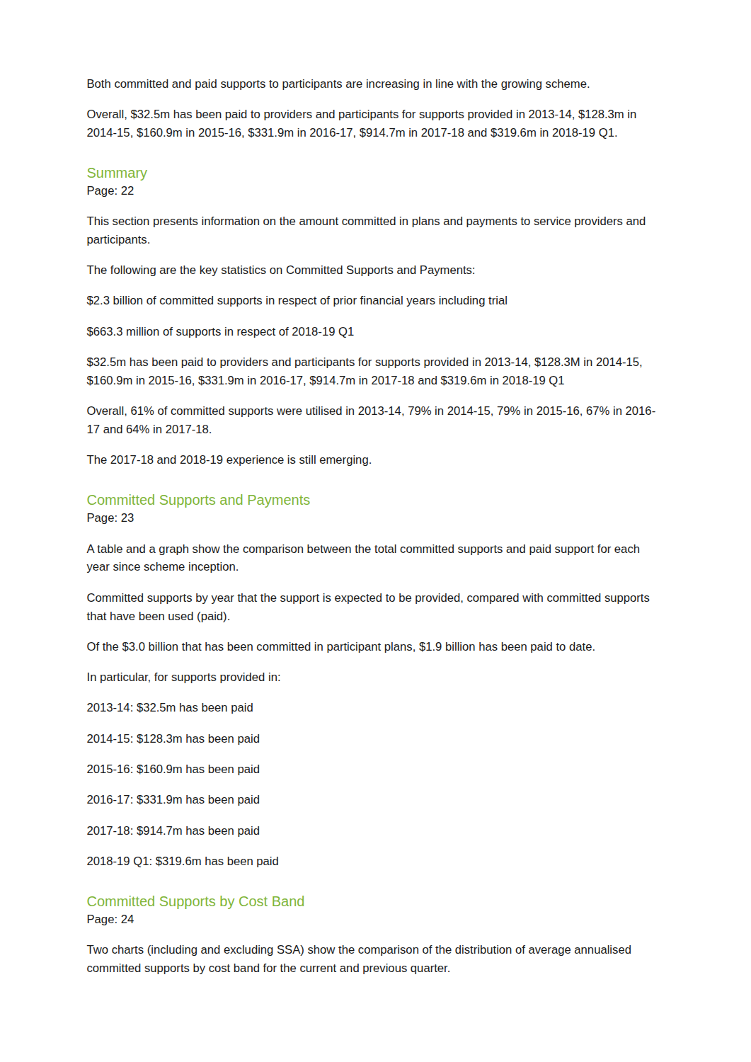Both committed and paid supports to participants are increasing in line with the growing scheme.
Overall, $32.5m has been paid to providers and participants for supports provided in 2013-14, $128.3m in 2014-15, $160.9m in 2015-16, $331.9m in 2016-17, $914.7m in 2017-18 and $319.6m in 2018-19 Q1.
Summary
Page: 22
This section presents information on the amount committed in plans and payments to service providers and participants.
The following are the key statistics on Committed Supports and Payments:
$2.3 billion of committed supports in respect of prior financial years including trial
$663.3 million of supports in respect of 2018-19 Q1
$32.5m has been paid to providers and participants for supports provided in 2013-14, $128.3M in 2014-15, $160.9m in 2015-16, $331.9m in 2016-17, $914.7m in 2017-18 and $319.6m in 2018-19 Q1
Overall, 61% of committed supports were utilised in 2013-14, 79% in 2014-15, 79% in 2015-16, 67% in 2016-17 and 64% in 2017-18.
The 2017-18 and 2018-19 experience is still emerging.
Committed Supports and Payments
Page: 23
A table and a graph show the comparison between the total committed supports and paid support for each year since scheme inception.
Committed supports by year that the support is expected to be provided, compared with committed supports that have been used (paid).
Of the $3.0 billion that has been committed in participant plans, $1.9 billion has been paid to date.
In particular, for supports provided in:
2013-14: $32.5m has been paid
2014-15: $128.3m has been paid
2015-16: $160.9m has been paid
2016-17: $331.9m has been paid
2017-18: $914.7m has been paid
2018-19 Q1: $319.6m has been paid
Committed Supports by Cost Band
Page: 24
Two charts (including and excluding SSA) show the comparison of the distribution of average annualised committed supports by cost band for the current and previous quarter.